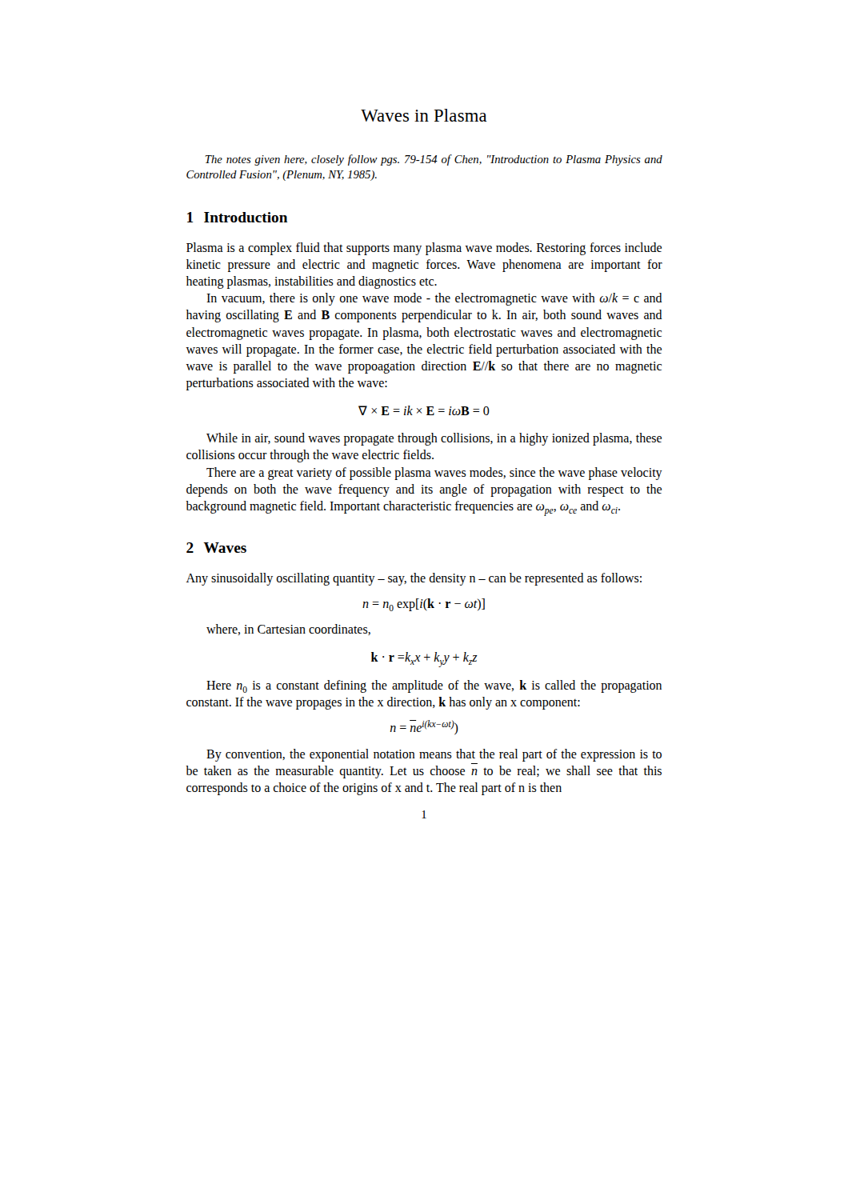Waves in Plasma
The notes given here, closely follow pgs. 79-154 of Chen, "Introduction to Plasma Physics and Controlled Fusion", (Plenum, NY, 1985).
1 Introduction
Plasma is a complex fluid that supports many plasma wave modes. Restoring forces include kinetic pressure and electric and magnetic forces. Wave phenomena are important for heating plasmas, instabilities and diagnostics etc.
In vacuum, there is only one wave mode - the electromagnetic wave with ω/k = c and having oscillating E and B components perpendicular to k. In air, both sound waves and electromagnetic waves propagate. In plasma, both electrostatic waves and electromagnetic waves will propagate. In the former case, the electric field perturbation associated with the wave is parallel to the wave propoagation direction E//k so that there are no magnetic perturbations associated with the wave:
∇ × E = ik × E = iω B = 0
While in air, sound waves propagate through collisions, in a highy ionized plasma, these collisions occur through the wave electric fields.
There are a great variety of possible plasma waves modes, since the wave phase velocity depends on both the wave frequency and its angle of propagation with respect to the background magnetic field. Important characteristic frequencies are ωpe, ωce and ωci.
2 Waves
Any sinusoidally oscillating quantity – say, the density n – can be represented as follows:
n = n0 exp[i(k · r − ωt)]
where, in Cartesian coordinates,
k · r =kxx + kyy + kzz
Here n0 is a constant defining the amplitude of the wave, k is called the propagation constant. If the wave propages in the x direction, k has only an x component:
n = nei(kx−ωt))
By convention, the exponential notation means that the real part of the expression is to be taken as the measurable quantity. Let us choose n to be real; we shall see that this corresponds to a choice of the origins of x and t. The real part of n is then
1